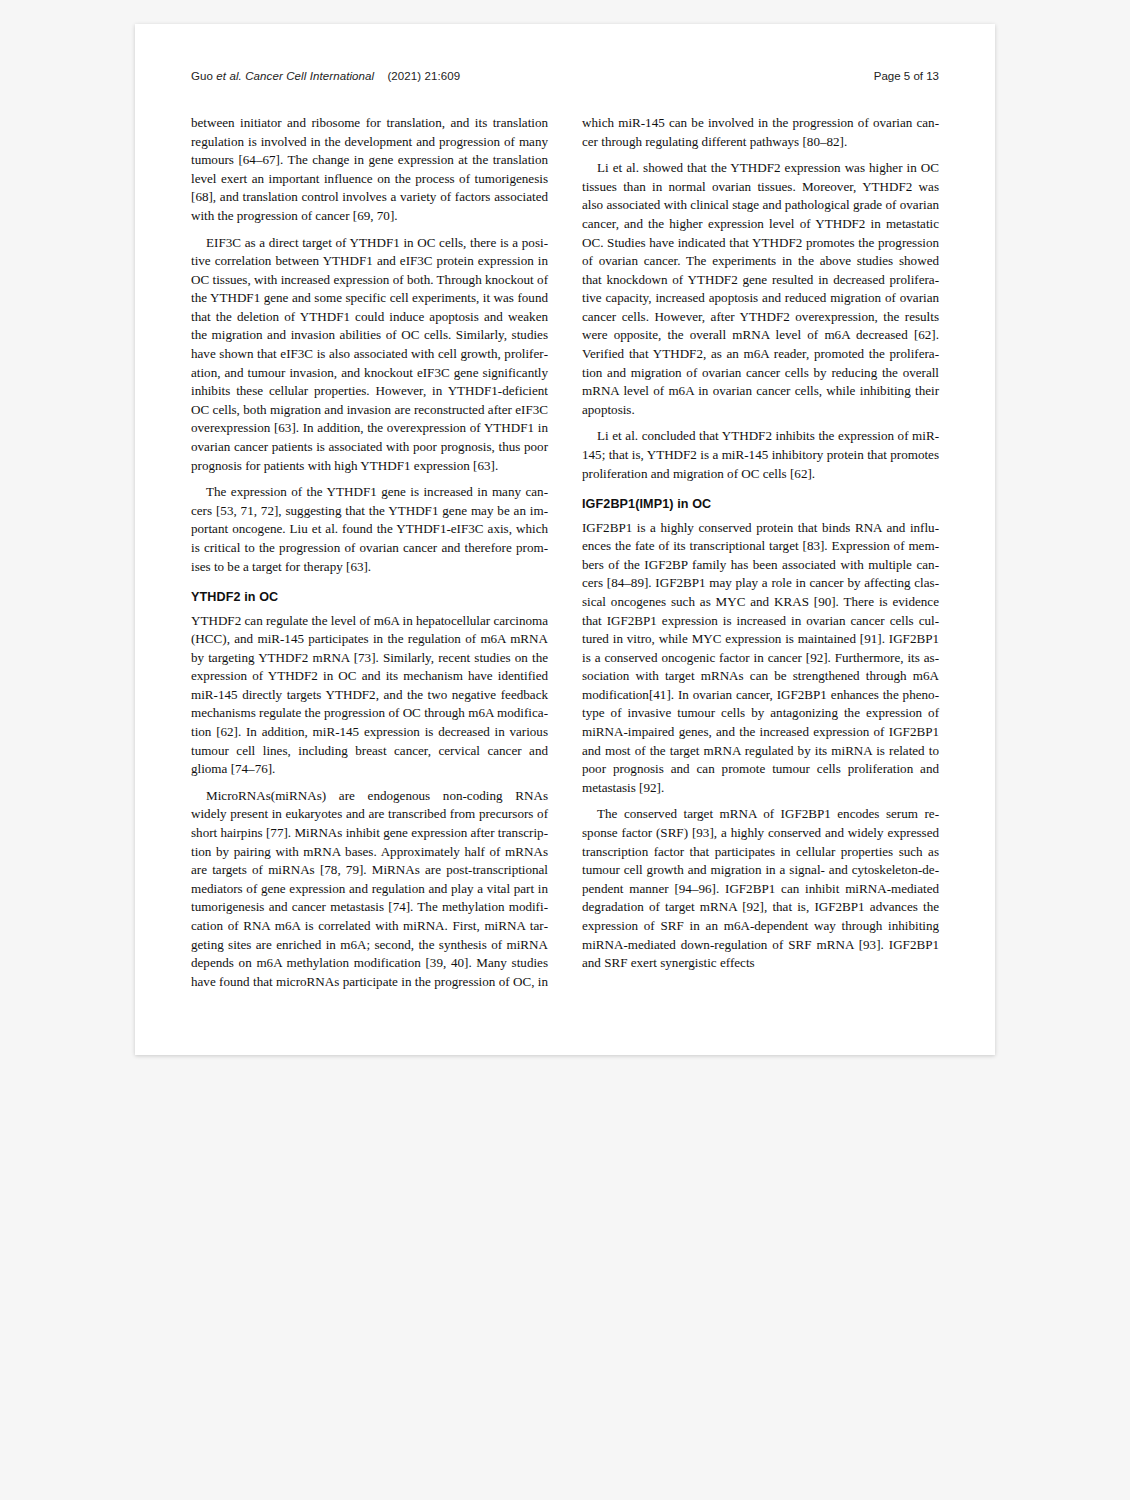Guo et al. Cancer Cell International (2021) 21:609
Page 5 of 13
between initiator and ribosome for translation, and its translation regulation is involved in the development and progression of many tumours [64–67]. The change in gene expression at the translation level exert an important influence on the process of tumorigenesis [68], and translation control involves a variety of factors associated with the progression of cancer [69, 70].
EIF3C as a direct target of YTHDF1 in OC cells, there is a positive correlation between YTHDF1 and eIF3C protein expression in OC tissues, with increased expression of both. Through knockout of the YTHDF1 gene and some specific cell experiments, it was found that the deletion of YTHDF1 could induce apoptosis and weaken the migration and invasion abilities of OC cells. Similarly, studies have shown that eIF3C is also associated with cell growth, proliferation, and tumour invasion, and knockout eIF3C gene significantly inhibits these cellular properties. However, in YTHDF1-deficient OC cells, both migration and invasion are reconstructed after eIF3C overexpression [63]. In addition, the overexpression of YTHDF1 in ovarian cancer patients is associated with poor prognosis, thus poor prognosis for patients with high YTHDF1 expression [63].
The expression of the YTHDF1 gene is increased in many cancers [53, 71, 72], suggesting that the YTHDF1 gene may be an important oncogene. Liu et al. found the YTHDF1-eIF3C axis, which is critical to the progression of ovarian cancer and therefore promises to be a target for therapy [63].
YTHDF2 in OC
YTHDF2 can regulate the level of m6A in hepatocellular carcinoma (HCC), and miR-145 participates in the regulation of m6A mRNA by targeting YTHDF2 mRNA [73]. Similarly, recent studies on the expression of YTHDF2 in OC and its mechanism have identified miR-145 directly targets YTHDF2, and the two negative feedback mechanisms regulate the progression of OC through m6A modification [62]. In addition, miR-145 expression is decreased in various tumour cell lines, including breast cancer, cervical cancer and glioma [74–76].
MicroRNAs(miRNAs) are endogenous non-coding RNAs widely present in eukaryotes and are transcribed from precursors of short hairpins [77]. MiRNAs inhibit gene expression after transcription by pairing with mRNA bases. Approximately half of mRNAs are targets of miRNAs [78, 79]. MiRNAs are post-transcriptional mediators of gene expression and regulation and play a vital part in tumorigenesis and cancer metastasis [74]. The methylation modification of RNA m6A is correlated with miRNA. First, miRNA targeting sites are enriched in m6A; second, the synthesis of miRNA depends on m6A methylation modification [39, 40]. Many studies have found that microRNAs participate in the progression of OC, in which miR-145 can be involved in the progression of ovarian cancer through regulating different pathways [80–82].
Li et al. showed that the YTHDF2 expression was higher in OC tissues than in normal ovarian tissues. Moreover, YTHDF2 was also associated with clinical stage and pathological grade of ovarian cancer, and the higher expression level of YTHDF2 in metastatic OC. Studies have indicated that YTHDF2 promotes the progression of ovarian cancer. The experiments in the above studies showed that knockdown of YTHDF2 gene resulted in decreased proliferative capacity, increased apoptosis and reduced migration of ovarian cancer cells. However, after YTHDF2 overexpression, the results were opposite, the overall mRNA level of m6A decreased [62]. Verified that YTHDF2, as an m6A reader, promoted the proliferation and migration of ovarian cancer cells by reducing the overall mRNA level of m6A in ovarian cancer cells, while inhibiting their apoptosis.
Li et al. concluded that YTHDF2 inhibits the expression of miR-145; that is, YTHDF2 is a miR-145 inhibitory protein that promotes proliferation and migration of OC cells [62].
IGF2BP1(IMP1) in OC
IGF2BP1 is a highly conserved protein that binds RNA and influences the fate of its transcriptional target [83]. Expression of members of the IGF2BP family has been associated with multiple cancers [84–89]. IGF2BP1 may play a role in cancer by affecting classical oncogenes such as MYC and KRAS [90]. There is evidence that IGF2BP1 expression is increased in ovarian cancer cells cultured in vitro, while MYC expression is maintained [91]. IGF2BP1 is a conserved oncogenic factor in cancer [92]. Furthermore, its association with target mRNAs can be strengthened through m6A modification[41]. In ovarian cancer, IGF2BP1 enhances the phenotype of invasive tumour cells by antagonizing the expression of miRNA-impaired genes, and the increased expression of IGF2BP1 and most of the target mRNA regulated by its miRNA is related to poor prognosis and can promote tumour cells proliferation and metastasis [92].
The conserved target mRNA of IGF2BP1 encodes serum response factor (SRF) [93], a highly conserved and widely expressed transcription factor that participates in cellular properties such as tumour cell growth and migration in a signal- and cytoskeleton-dependent manner [94–96]. IGF2BP1 can inhibit miRNA-mediated degradation of target mRNA [92], that is, IGF2BP1 advances the expression of SRF in an m6A-dependent way through inhibiting miRNA-mediated down-regulation of SRF mRNA [93]. IGF2BP1 and SRF exert synergistic effects